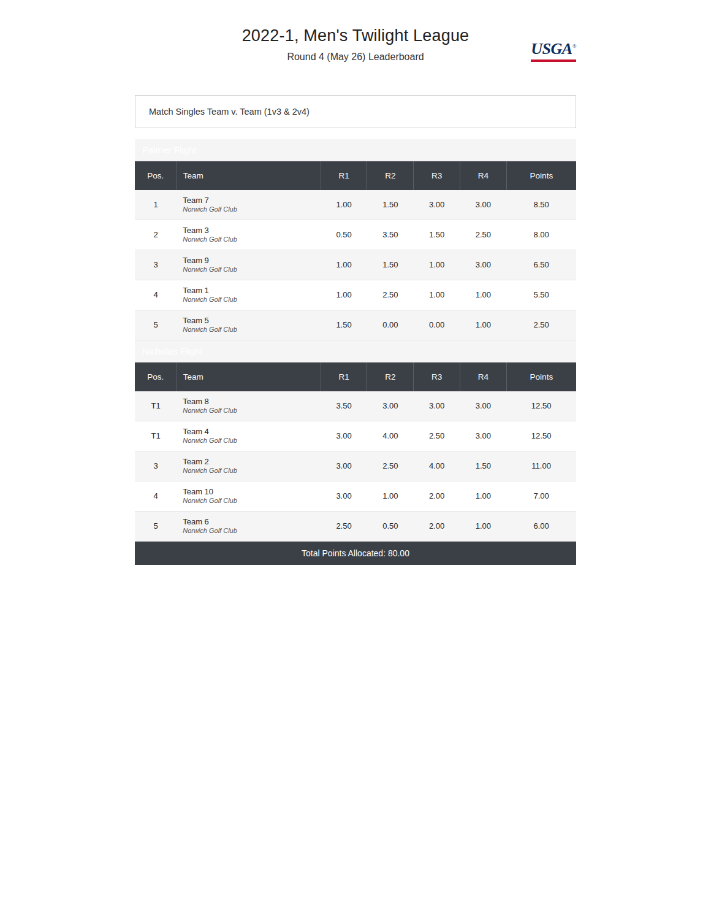2022-1, Men's Twilight League
Round 4 (May 26) Leaderboard
USGA®
Match Singles Team v. Team (1v3 & 2v4)
| Palmer Flight |
| Pos. | Team | R1 | R2 | R3 | R4 | Points |
| --- | --- | --- | --- | --- | --- | --- |
| 1 | Team 7 Norwich Golf Club | 1.00 | 1.50 | 3.00 | 3.00 | 8.50 |
| 2 | Team 3 Norwich Golf Club | 0.50 | 3.50 | 1.50 | 2.50 | 8.00 |
| 3 | Team 9 Norwich Golf Club | 1.00 | 1.50 | 1.00 | 3.00 | 6.50 |
| 4 | Team 1 Norwich Golf Club | 1.00 | 2.50 | 1.00 | 1.00 | 5.50 |
| 5 | Team 5 Norwich Golf Club | 1.50 | 0.00 | 0.00 | 1.00 | 2.50 |
| Nicholas Flight |
| Pos. | Team | R1 | R2 | R3 | R4 | Points |
| --- | --- | --- | --- | --- | --- | --- |
| T1 | Team 8 Norwich Golf Club | 3.50 | 3.00 | 3.00 | 3.00 | 12.50 |
| T1 | Team 4 Norwich Golf Club | 3.00 | 4.00 | 2.50 | 3.00 | 12.50 |
| 3 | Team 2 Norwich Golf Club | 3.00 | 2.50 | 4.00 | 1.50 | 11.00 |
| 4 | Team 10 Norwich Golf Club | 3.00 | 1.00 | 2.00 | 1.00 | 7.00 |
| 5 | Team 6 Norwich Golf Club | 2.50 | 0.50 | 2.00 | 1.00 | 6.00 |
| Total Points Allocated: 80.00 |